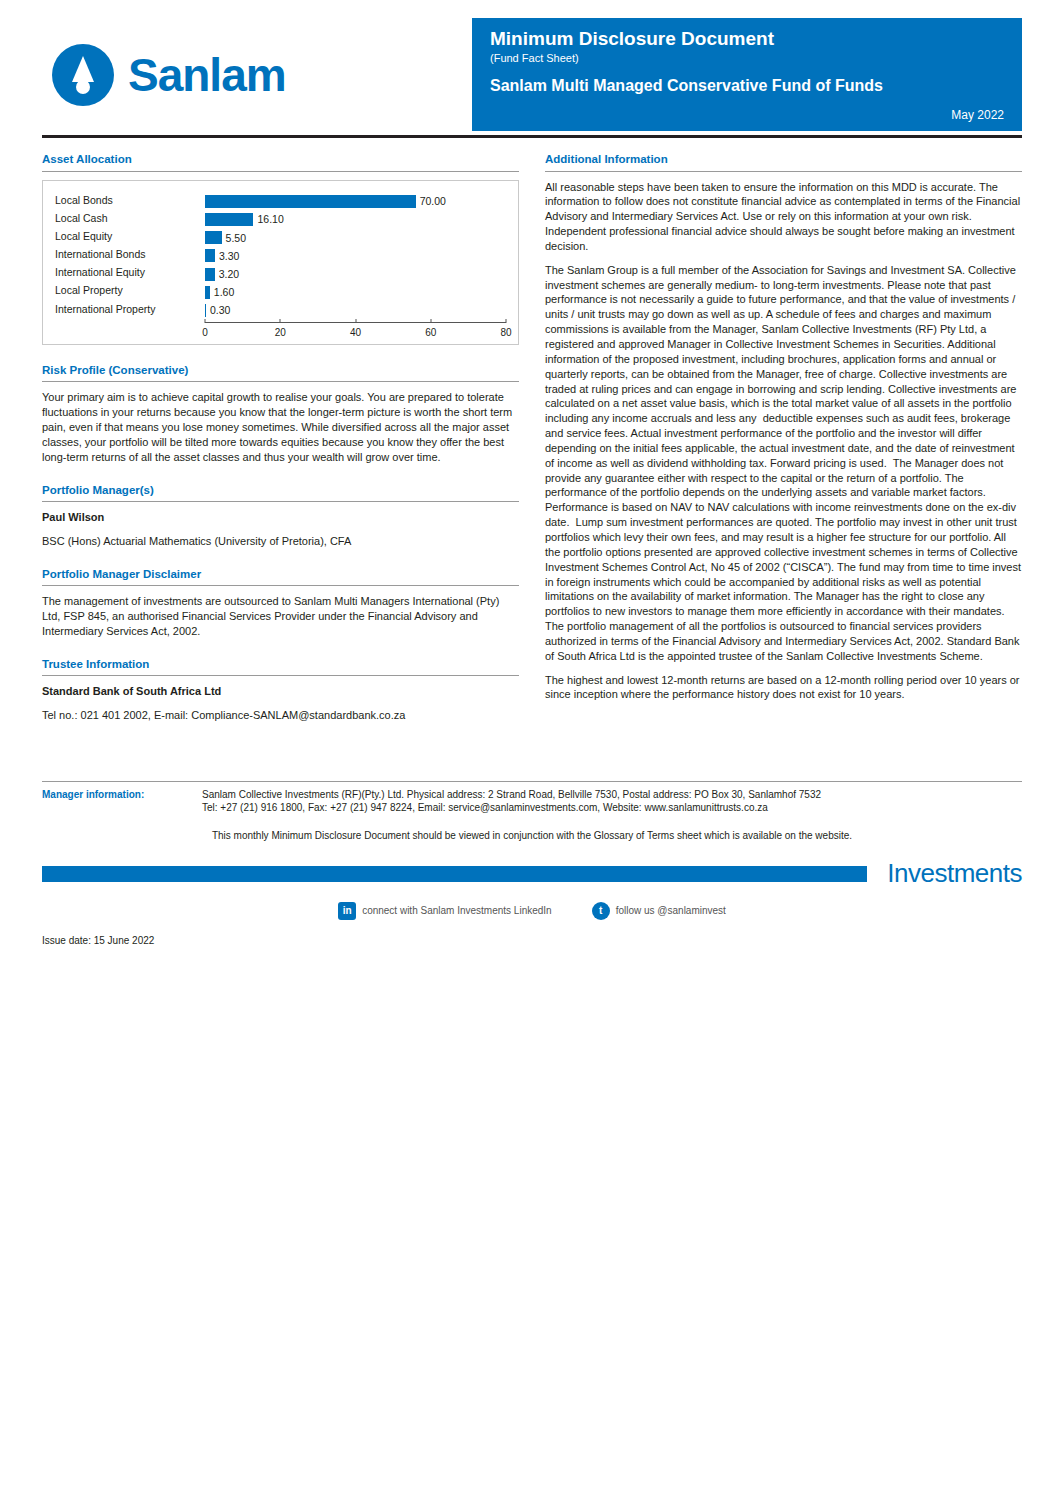Sanlam
Minimum Disclosure Document
(Fund Fact Sheet)
Sanlam Multi Managed Conservative Fund of Funds
May 2022
Asset Allocation
| Local Bonds | 70.00 |
| Local Cash | 16.10 |
| Local Equity | 5.50 |
| International Bonds | 3.30 |
| International Equity | 3.20 |
| Local Property | 1.60 |
| International Property | 0.30 |
0 20 40 60 80
Risk Profile (Conservative)
Your primary aim is to achieve capital growth to realise your goals. You are prepared to tolerate fluctuations in your returns because you know that the longer-term picture is worth the short term pain, even if that means you lose money sometimes. While diversified across all the major asset classes, your portfolio will be tilted more towards equities because you know they offer the best long-term returns of all the asset classes and thus your wealth will grow over time.
Portfolio Manager(s)
Paul Wilson
BSC (Hons) Actuarial Mathematics (University of Pretoria), CFA
Portfolio Manager Disclaimer
The management of investments are outsourced to Sanlam Multi Managers International (Pty) Ltd, FSP 845, an authorised Financial Services Provider under the Financial Advisory and Intermediary Services Act, 2002.
Trustee Information
Standard Bank of South Africa Ltd
Tel no.: 021 401 2002, E-mail: Compliance-SANLAM@standardbank.co.za
Additional Information
All reasonable steps have been taken to ensure the information on this MDD is accurate. The information to follow does not constitute financial advice as contemplated in terms of the Financial Advisory and Intermediary Services Act. Use or rely on this information at your own risk. Independent professional financial advice should always be sought before making an investment decision.
The Sanlam Group is a full member of the Association for Savings and Investment SA. Collective investment schemes are generally medium- to long-term investments. Please note that past performance is not necessarily a guide to future performance, and that the value of investments / units / unit trusts may go down as well as up. A schedule of fees and charges and maximum commissions is available from the Manager, Sanlam Collective Investments (RF) Pty Ltd, a registered and approved Manager in Collective Investment Schemes in Securities. Additional information of the proposed investment, including brochures, application forms and annual or quarterly reports, can be obtained from the Manager, free of charge. Collective investments are traded at ruling prices and can engage in borrowing and scrip lending. Collective investments are calculated on a net asset value basis, which is the total market value of all assets in the portfolio including any income accruals and less any deductible expenses such as audit fees, brokerage and service fees. Actual investment performance of the portfolio and the investor will differ depending on the initial fees applicable, the actual investment date, and the date of reinvestment of income as well as dividend withholding tax. Forward pricing is used. The Manager does not provide any guarantee either with respect to the capital or the return of a portfolio. The performance of the portfolio depends on the underlying assets and variable market factors. Performance is based on NAV to NAV calculations with income reinvestments done on the ex-div date. Lump sum investment performances are quoted. The portfolio may invest in other unit trust portfolios which levy their own fees, and may result is a higher fee structure for our portfolio. All the portfolio options presented are approved collective investment schemes in terms of Collective Investment Schemes Control Act, No 45 of 2002 (“CISCA”). The fund may from time to time invest in foreign instruments which could be accompanied by additional risks as well as potential limitations on the availability of market information. The Manager has the right to close any portfolios to new investors to manage them more efficiently in accordance with their mandates. The portfolio management of all the portfolios is outsourced to financial services providers authorized in terms of the Financial Advisory and Intermediary Services Act, 2002. Standard Bank of South Africa Ltd is the appointed trustee of the Sanlam Collective Investments Scheme.
The highest and lowest 12-month returns are based on a 12-month rolling period over 10 years or since inception where the performance history does not exist for 10 years.
Manager information:
Sanlam Collective Investments (RF)(Pty.) Ltd. Physical address: 2 Strand Road, Bellville 7530, Postal address: PO Box 30, Sanlamhof 7532
Tel: +27 (21) 916 1800, Fax: +27 (21) 947 8224, Email: service@sanlaminvestments.com, Website: www.sanlamunittrusts.co.za
This monthly Minimum Disclosure Document should be viewed in conjunction with the Glossary of Terms sheet which is available on the website.
Investments
in connect with Sanlam Investments LinkedIn
tfollow us @sanlaminvest
Issue date: 15 June 2022